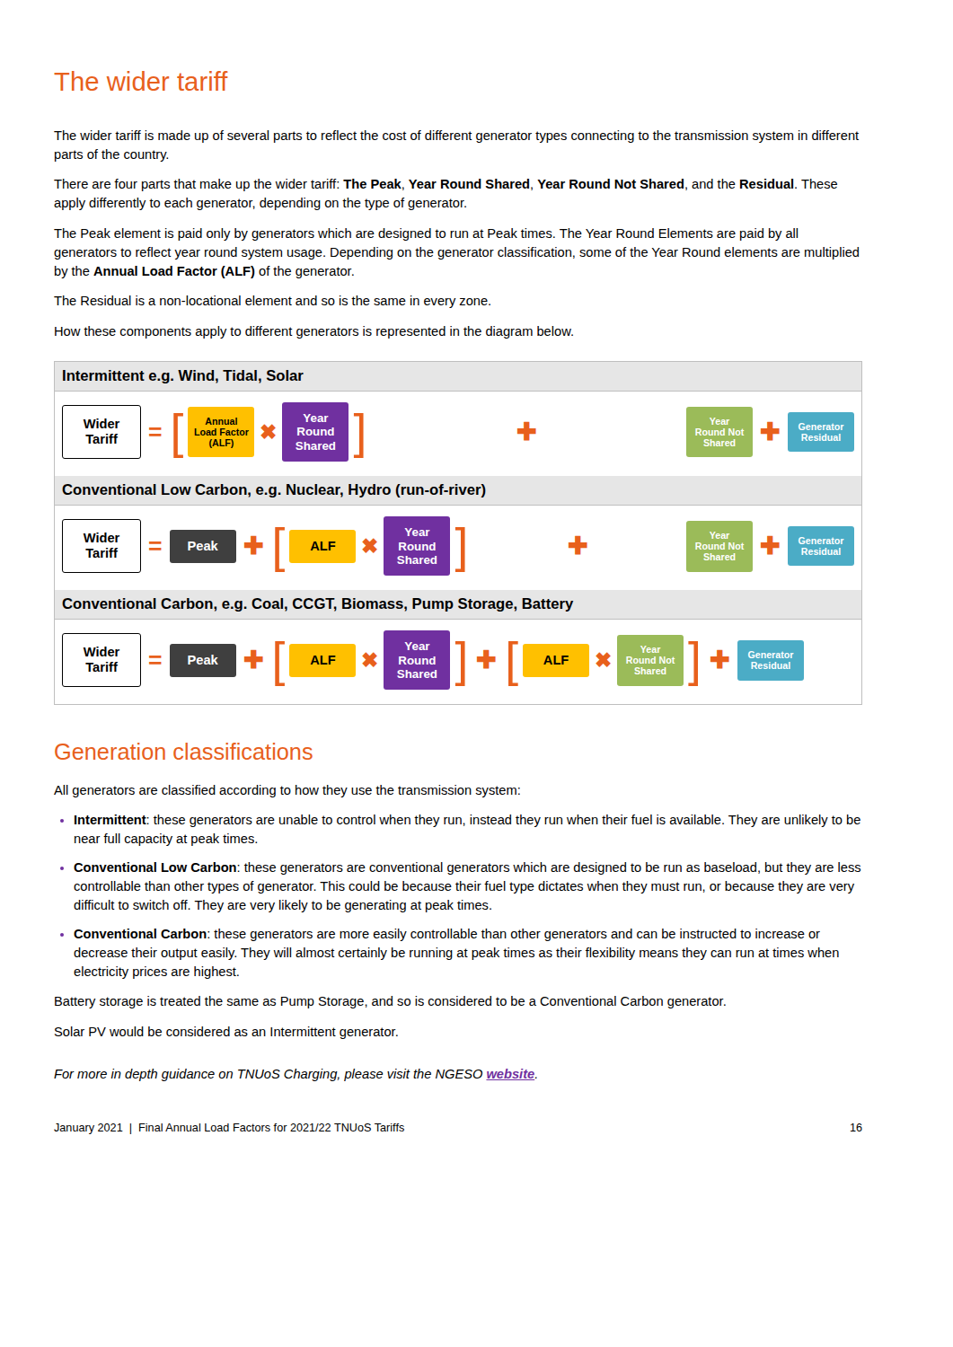The wider tariff
The wider tariff is made up of several parts to reflect the cost of different generator types connecting to the transmission system in different parts of the country.
There are four parts that make up the wider tariff: The Peak, Year Round Shared, Year Round Not Shared, and the Residual. These apply differently to each generator, depending on the type of generator.
The Peak element is paid only by generators which are designed to run at Peak times. The Year Round Elements are paid by all generators to reflect year round system usage. Depending on the generator classification, some of the Year Round elements are multiplied by the Annual Load Factor (ALF) of the generator.
The Residual is a non-locational element and so is the same in every zone.
How these components apply to different generators is represented in the diagram below.
Intermittent e.g. Wind, Tidal, Solar
Wider
Tariff
= [
Annual
Load Factor
(ALF)
✖
Year
Round
Shared
] ✚
Year
Round Not
Shared
✚
Generator
Residual
Conventional Low Carbon, e.g. Nuclear, Hydro (run-of-river)
Wider
Tariff
=
Peak
✚ [
ALF
✖
Year
Round
Shared
] ✚
Year
Round Not
Shared
✚
Generator
Residual
Conventional Carbon, e.g. Coal, CCGT, Biomass, Pump Storage, Battery
Wider
Tariff
=
Peak
✚ [
ALF
✖
Year
Round
Shared
] ✚ [
ALF
✖
Year
Round Not
Shared
] ✚
Generator
Residual
Generation classifications
All generators are classified according to how they use the transmission system:
Intermittent: these generators are unable to control when they run, instead they run when their fuel is available. They are unlikely to be near full capacity at peak times.
Conventional Low Carbon: these generators are conventional generators which are designed to be run as baseload, but they are less controllable than other types of generator. This could be because their fuel type dictates when they must run, or because they are very difficult to switch off. They are very likely to be generating at peak times.
Conventional Carbon: these generators are more easily controllable than other generators and can be instructed to increase or decrease their output easily. They will almost certainly be running at peak times as their flexibility means they can run at times when electricity prices are highest.
Battery storage is treated the same as Pump Storage, and so is considered to be a Conventional Carbon generator.
Solar PV would be considered as an Intermittent generator.
For more in depth guidance on TNUoS Charging, please visit the NGESO website.
January 2021 | Final Annual Load Factors for 2021/22 TNUoS Tariffs 16